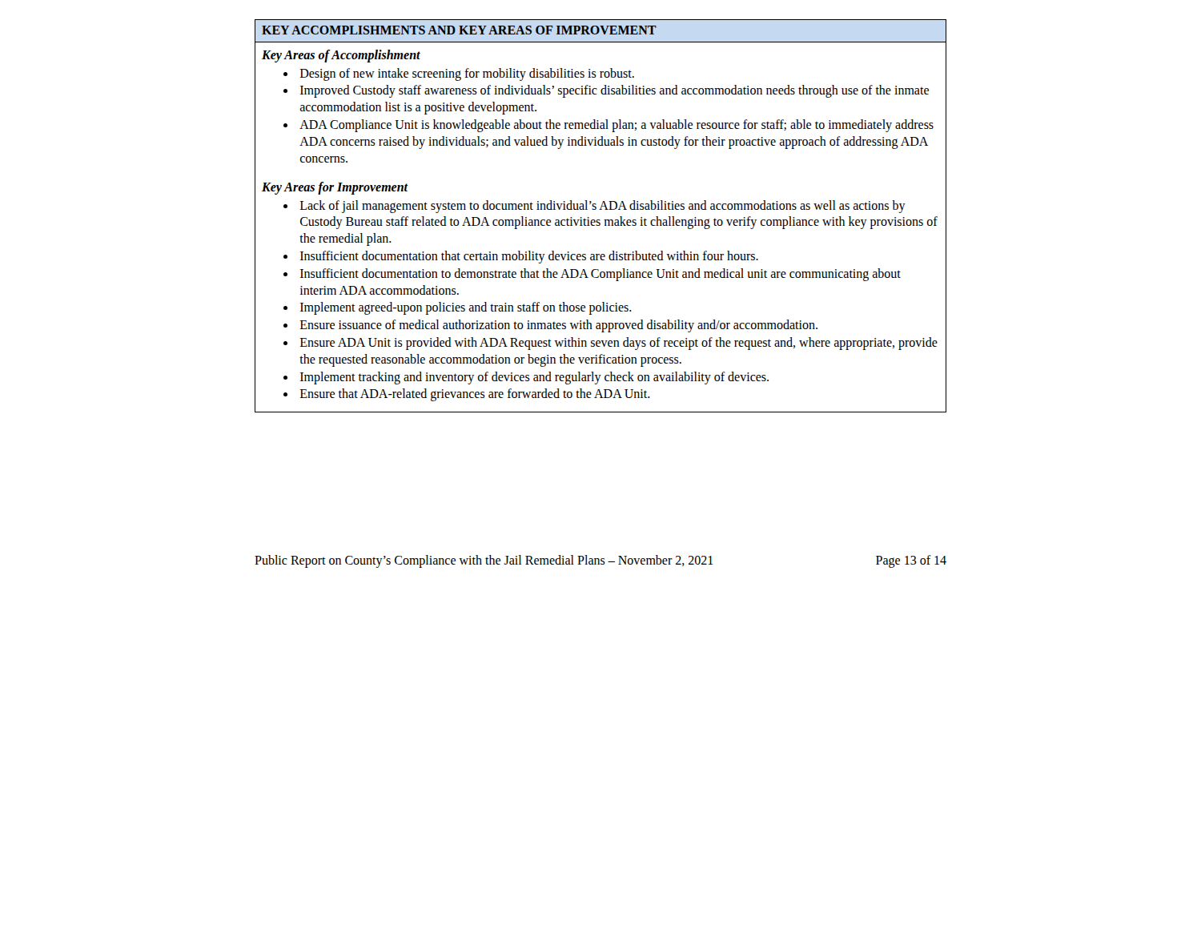KEY ACCOMPLISHMENTS AND KEY AREAS OF IMPROVEMENT
Key Areas of Accomplishment
Design of new intake screening for mobility disabilities is robust.
Improved Custody staff awareness of individuals’ specific disabilities and accommodation needs through use of the inmate accommodation list is a positive development.
ADA Compliance Unit is knowledgeable about the remedial plan; a valuable resource for staff; able to immediately address ADA concerns raised by individuals; and valued by individuals in custody for their proactive approach of addressing ADA concerns.
Key Areas for Improvement
Lack of jail management system to document individual’s ADA disabilities and accommodations as well as actions by Custody Bureau staff related to ADA compliance activities makes it challenging to verify compliance with key provisions of the remedial plan.
Insufficient documentation that certain mobility devices are distributed within four hours.
Insufficient documentation to demonstrate that the ADA Compliance Unit and medical unit are communicating about interim ADA accommodations.
Implement agreed-upon policies and train staff on those policies.
Ensure issuance of medical authorization to inmates with approved disability and/or accommodation.
Ensure ADA Unit is provided with ADA Request within seven days of receipt of the request and, where appropriate, provide the requested reasonable accommodation or begin the verification process.
Implement tracking and inventory of devices and regularly check on availability of devices.
Ensure that ADA-related grievances are forwarded to the ADA Unit.
Public Report on County’s Compliance with the Jail Remedial Plans – November 2, 2021 Page 13 of 14